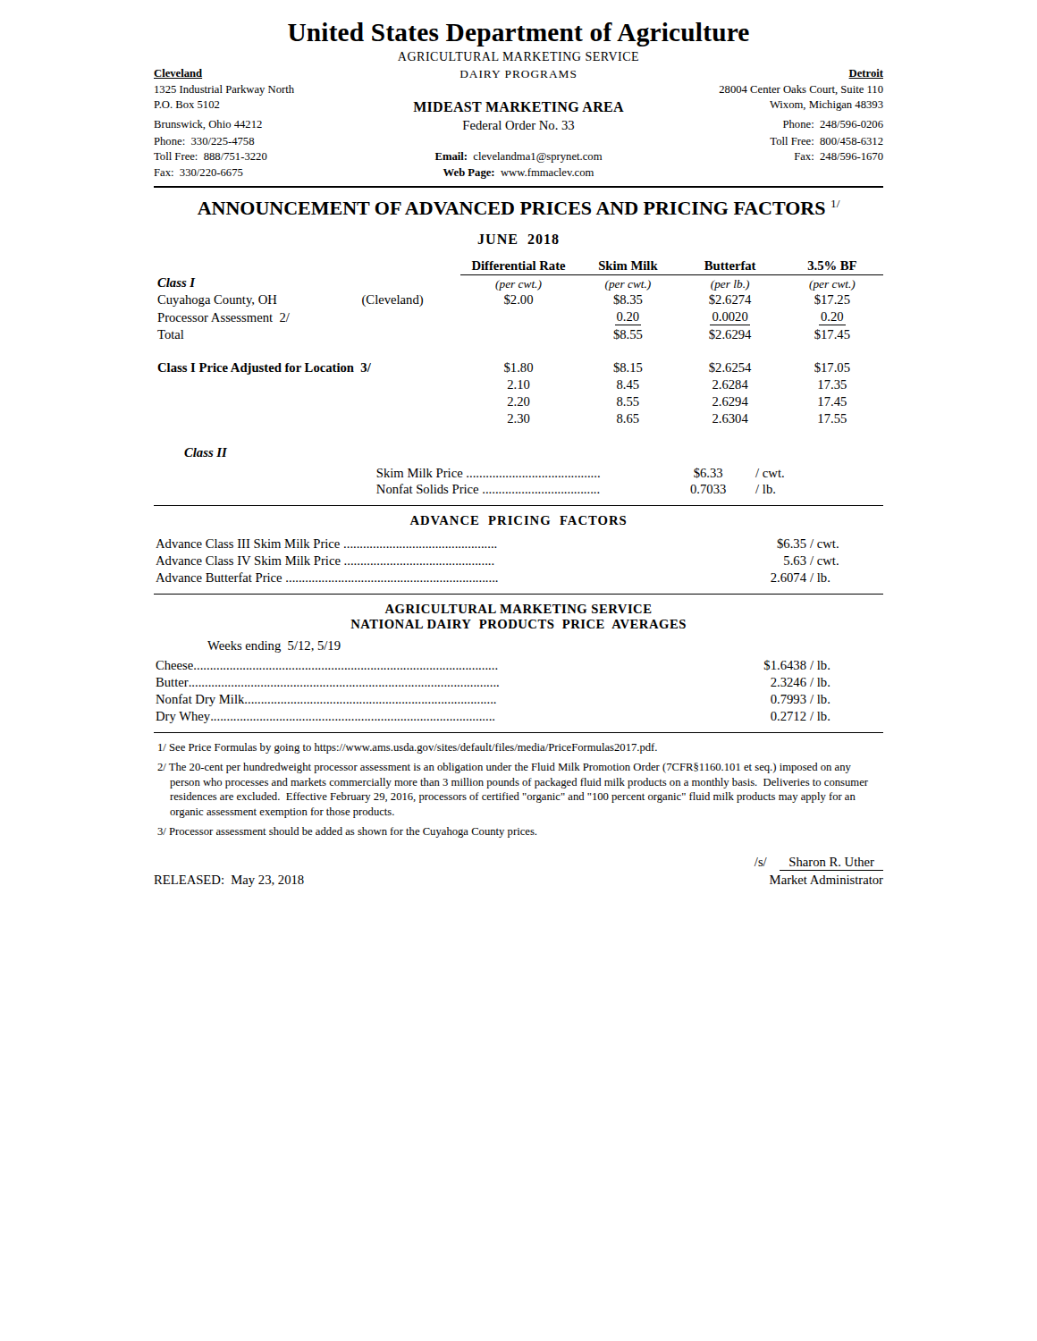United States Department of Agriculture
AGRICULTURAL MARKETING SERVICE
| Cleveland | DAIRY PROGRAMS | Detroit |
| 1325 Industrial Parkway North | | 28004 Center Oaks Court, Suite 110 |
| P.O. Box 5102 | MIDEAST MARKETING AREA | Wixom, Michigan 48393 |
| Brunswick, Ohio 44212 | Federal Order No. 33 | Phone: 248/596-0206 |
| Phone: 330/225-4758 | | Toll Free: 800/458-6312 |
| Toll Free: 888/751-3220 | Email: clevelandma1@sprynet.com | Fax: 248/596-1670 |
| Fax: 330/220-6675 | Web Page: www.fmmaclev.com | |
ANNOUNCEMENT OF ADVANCED PRICES AND PRICING FACTORS 1/
JUNE 2018
| | | Differential Rate | Skim Milk | Butterfat | 3.5% BF |
| Class I | | (per cwt.) | (per cwt.) | (per lb.) | (per cwt.) |
| Cuyahoga County, OH | (Cleveland) | $2.00 | $8.35 | $2.6274 | $17.25 |
| Processor Assessment 2/ | | | 0.20 | 0.0020 | 0.20 |
| Total | | | $8.55 | $2.6294 | $17.45 |
| Class I Price Adjusted for Location 3/ | $1.80 | $8.15 | $2.6254 | $17.05 |
| | 2.10 | 8.45 | 2.6284 | 17.35 |
| | 2.20 | 8.55 | 2.6294 | 17.45 |
| | 2.30 | 8.65 | 2.6304 | 17.55 |
| Class II | |
| | Skim Milk Price ......................................... | $6.33 | / cwt. |
| | Nonfat Solids Price .................................... | 0.7033 | / lb. |
ADVANCE PRICING FACTORS
| Advance Class III Skim Milk Price ............................................... | $6.35 | / cwt. |
| Advance Class IV Skim Milk Price .............................................. | 5.63 | / cwt. |
| Advance Butterfat Price ................................................................. | 2.6074 | / lb. |
AGRICULTURAL MARKETING SERVICE
NATIONAL DAIRY PRODUCTS PRICE AVERAGES
Weeks ending 5/12, 5/19
| Cheese ............................................................................................. | $1.6438 | / lb. |
| Butter ............................................................................................... | 2.3246 | / lb. |
| Nonfat Dry Milk ............................................................................. | 0.7993 | / lb. |
| Dry Whey ....................................................................................... | 0.2712 | / lb. |
1/ See Price Formulas by going to https://www.ams.usda.gov/sites/default/files/media/PriceFormulas2017.pdf.
2/ The 20-cent per hundredweight processor assessment is an obligation under the Fluid Milk Promotion Order (7CFR§1160.101 et seq.) imposed on any person who processes and markets commercially more than 3 million pounds of packaged fluid milk products on a monthly basis. Deliveries to consumer residences are excluded. Effective February 29, 2016, processors of certified "organic" and "100 percent organic" fluid milk products may apply for an organic assessment exemption for those products.
3/ Processor assessment should be added as shown for the Cuyahoga County prices.
| | /s/ Sharon R. Uther |
| RELEASED: May 23, 2018 | Market Administrator |